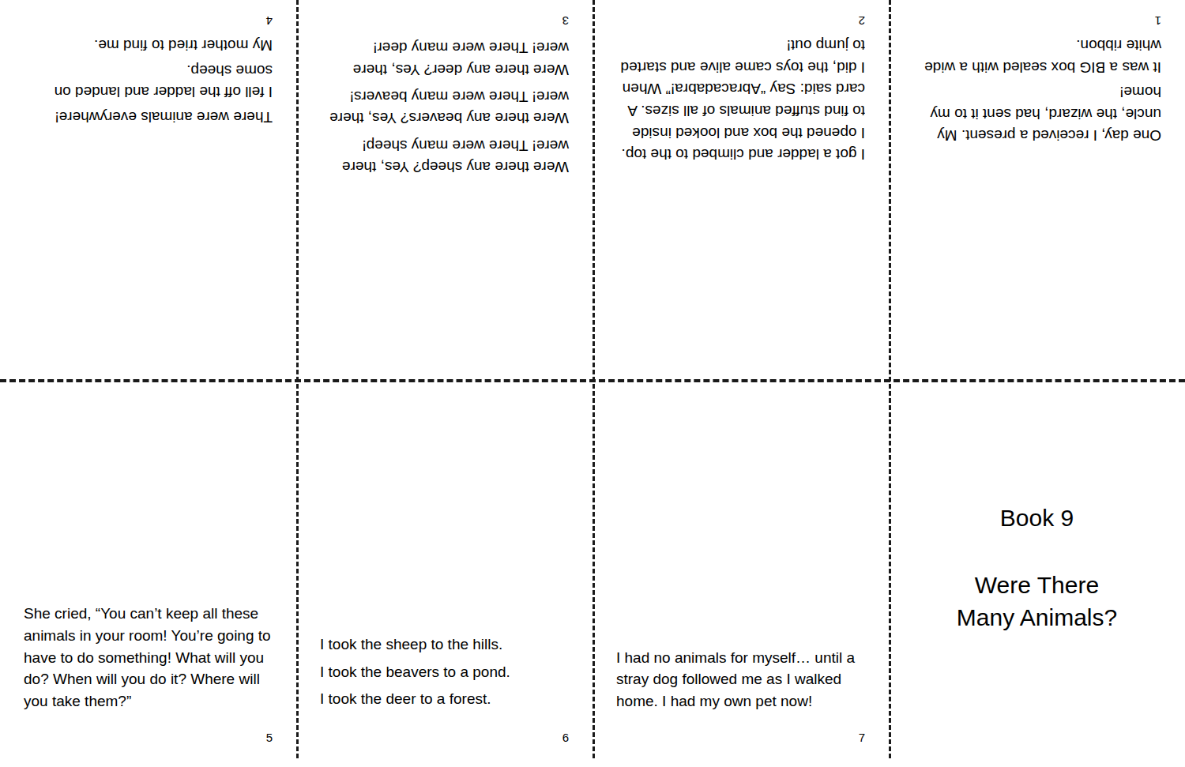4
There were animals everywhere!
I fell off the ladder and landed on some sheep.
My mother tried to find me.
3
Were there any sheep? Yes, there were! There were many sheep!
Were there any beavers? Yes, there were! There were many beavers!
Were there any deer? Yes, there were! There were many deer!
2
I got a ladder and climbed to the top. I opened the box and looked inside to find stuffed animals of all sizes. A card said: Say “Abracadabra!” When I did, the toys came alive and started to jump out!
1
One day, I received a present. My uncle, the wizard, had sent it to my home!
It was a BIG box sealed with a wide white ribbon.
5
She cried, “You can’t keep all these animals in your room! You’re going to have to do something! What will you do? When will you do it? Where will you take them?”
6
I took the sheep to the hills.
I took the beavers to a pond.
I took the deer to a forest.
7
I had no animals for myself… until a stray dog followed me as I walked home. I had my own pet now!
Book 9
Were There
Many Animals?